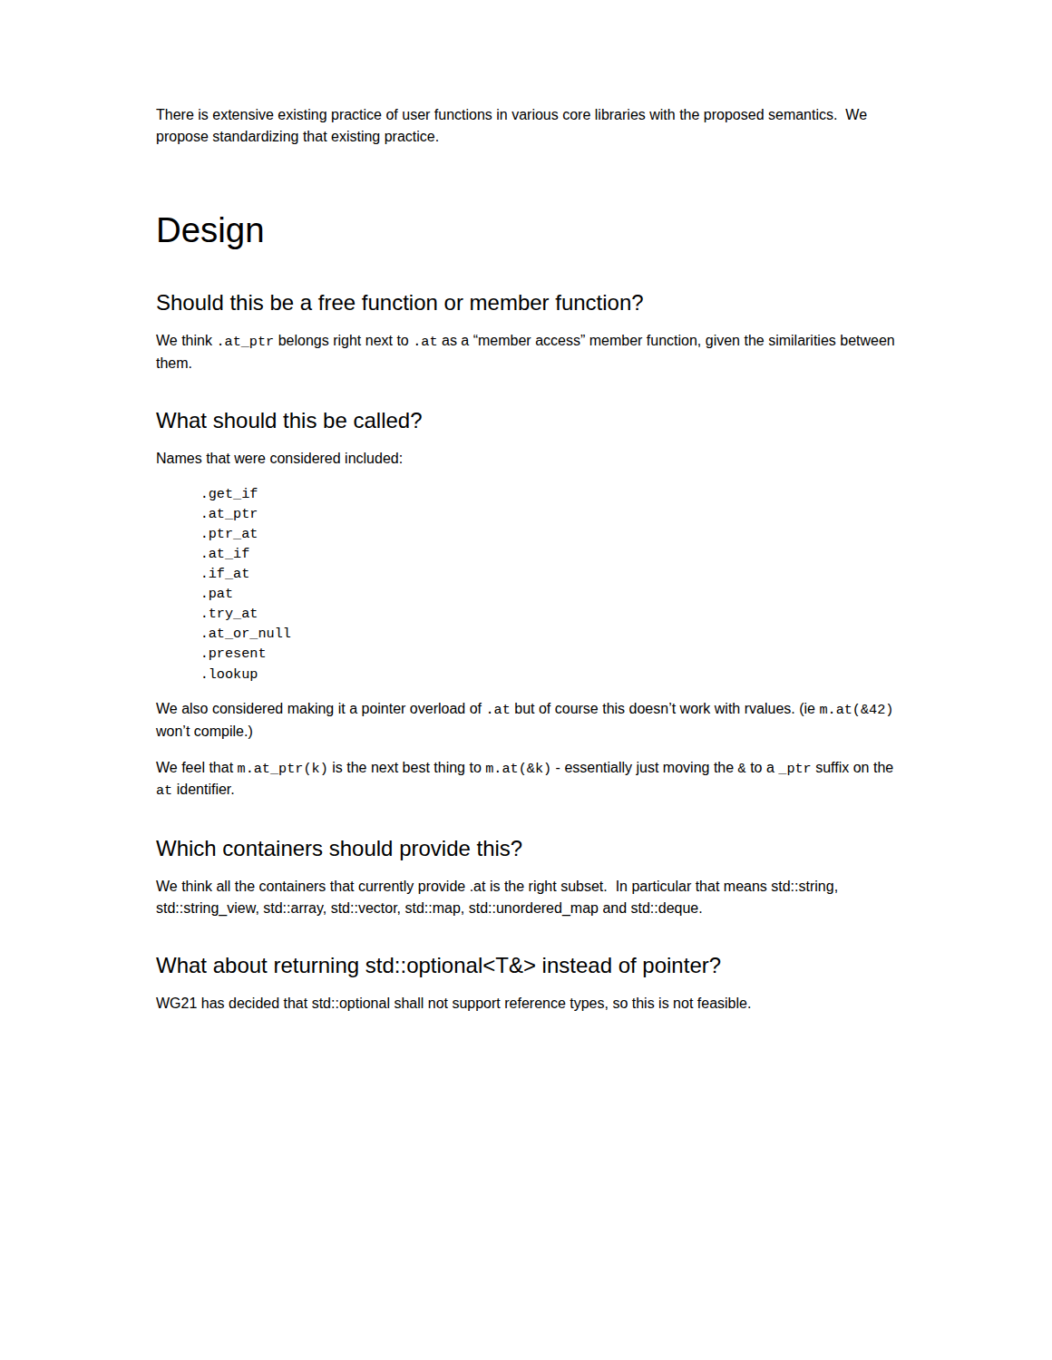There is extensive existing practice of user functions in various core libraries with the proposed semantics. We propose standardizing that existing practice.
Design
Should this be a free function or member function?
We think .at_ptr belongs right next to .at as a “member access” member function, given the similarities between them.
What should this be called?
Names that were considered included:
.get_if
.at_ptr
.ptr_at
.at_if
.if_at
.pat
.try_at
.at_or_null
.present
.lookup
We also considered making it a pointer overload of .at but of course this doesn’t work with rvalues. (ie m.at(&42) won’t compile.)
We feel that m.at_ptr(k) is the next best thing to m.at(&k) - essentially just moving the & to a _ptr suffix on the at identifier.
Which containers should provide this?
We think all the containers that currently provide .at is the right subset. In particular that means std::string, std::string_view, std::array, std::vector, std::map, std::unordered_map and std::deque.
What about returning std::optional<T&> instead of pointer?
WG21 has decided that std::optional shall not support reference types, so this is not feasible.